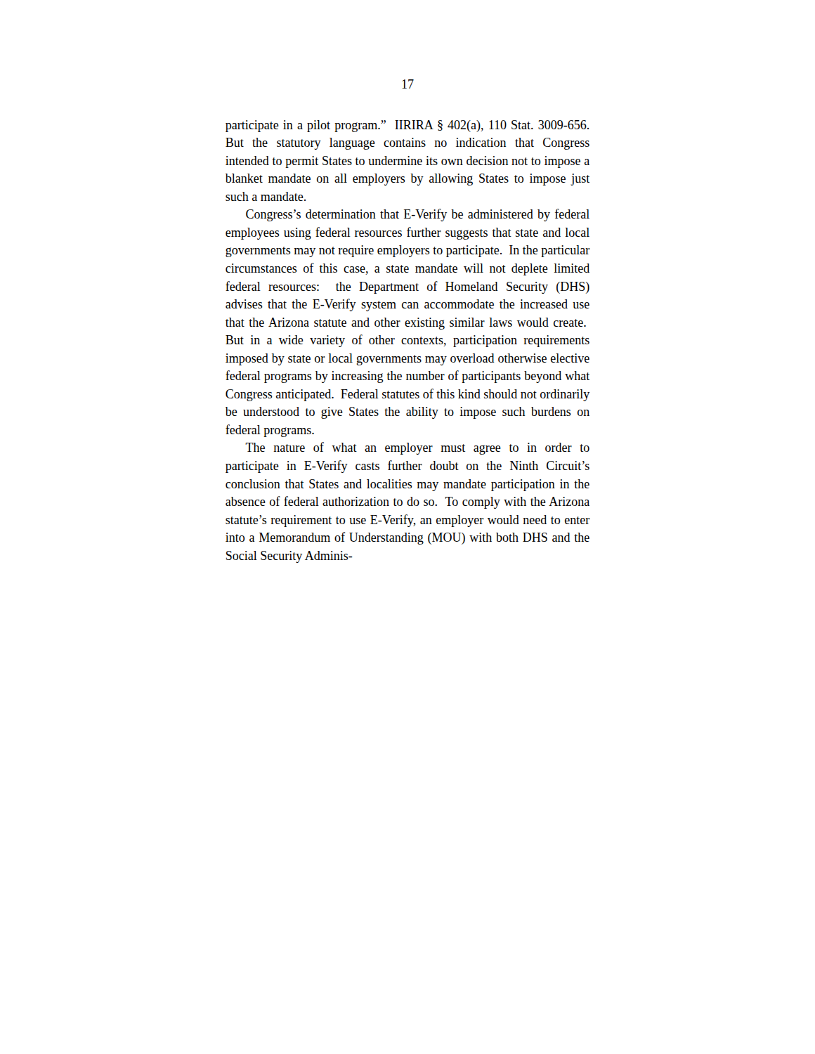17
participate in a pilot program.” IIRIRA § 402(a), 110 Stat. 3009-656. But the statutory language contains no indication that Congress intended to permit States to undermine its own decision not to impose a blanket mandate on all employers by allowing States to impose just such a mandate.
Congress’s determination that E-Verify be administered by federal employees using federal resources further suggests that state and local governments may not require employers to participate. In the particular circumstances of this case, a state mandate will not deplete limited federal resources: the Department of Homeland Security (DHS) advises that the E-Verify system can accommodate the increased use that the Arizona statute and other existing similar laws would create. But in a wide variety of other contexts, participation requirements imposed by state or local governments may overload otherwise elective federal programs by increasing the number of participants beyond what Congress anticipated. Federal statutes of this kind should not ordinarily be understood to give States the ability to impose such burdens on federal programs.
The nature of what an employer must agree to in order to participate in E-Verify casts further doubt on the Ninth Circuit’s conclusion that States and localities may mandate participation in the absence of federal authorization to do so. To comply with the Arizona statute’s requirement to use E-Verify, an employer would need to enter into a Memorandum of Understanding (MOU) with both DHS and the Social Security Adminis-